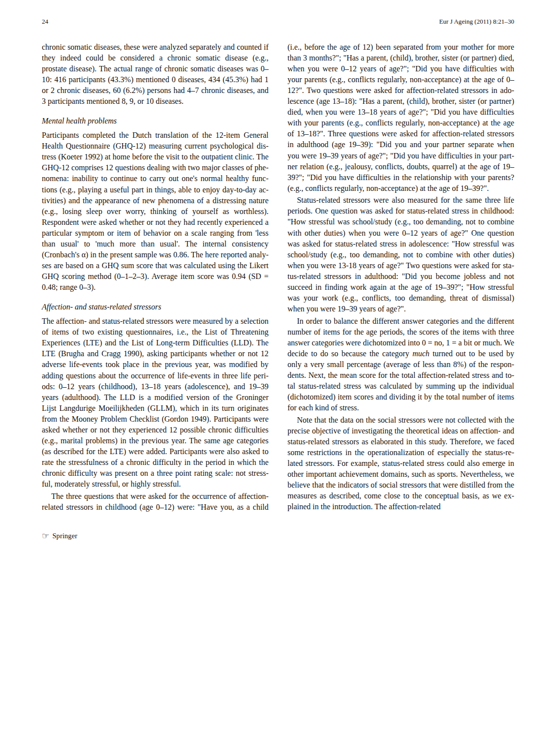24 Eur J Ageing (2011) 8:21–30
chronic somatic diseases, these were analyzed separately and counted if they indeed could be considered a chronic somatic disease (e.g., prostate disease). The actual range of chronic somatic diseases was 0–10: 416 participants (43.3%) mentioned 0 diseases, 434 (45.3%) had 1 or 2 chronic diseases, 60 (6.2%) persons had 4–7 chronic diseases, and 3 participants mentioned 8, 9, or 10 diseases.
Mental health problems
Participants completed the Dutch translation of the 12-item General Health Questionnaire (GHQ-12) measuring current psychological distress (Koeter 1992) at home before the visit to the outpatient clinic. The GHQ-12 comprises 12 questions dealing with two major classes of phenomena: inability to continue to carry out one's normal healthy functions (e.g., playing a useful part in things, able to enjoy day-to-day activities) and the appearance of new phenomena of a distressing nature (e.g., losing sleep over worry, thinking of yourself as worthless). Respondent were asked whether or not they had recently experienced a particular symptom or item of behavior on a scale ranging from 'less than usual' to 'much more than usual'. The internal consistency (Cronbach's α) in the present sample was 0.86. The here reported analyses are based on a GHQ sum score that was calculated using the Likert GHQ scoring method (0–1–2–3). Average item score was 0.94 (SD = 0.48; range 0–3).
Affection- and status-related stressors
The affection- and status-related stressors were measured by a selection of items of two existing questionnaires, i.e., the List of Threatening Experiences (LTE) and the List of Long-term Difficulties (LLD). The LTE (Brugha and Cragg 1990), asking participants whether or not 12 adverse life-events took place in the previous year, was modified by adding questions about the occurrence of life-events in three life periods: 0–12 years (childhood), 13–18 years (adolescence), and 19–39 years (adulthood). The LLD is a modified version of the Groninger Lijst Langdurige Moeilijkheden (GLLM), which in its turn originates from the Mooney Problem Checklist (Gordon 1949). Participants were asked whether or not they experienced 12 possible chronic difficulties (e.g., marital problems) in the previous year. The same age categories (as described for the LTE) were added. Participants were also asked to rate the stressfulness of a chronic difficulty in the period in which the chronic difficulty was present on a three point rating scale: not stressful, moderately stressful, or highly stressful.
The three questions that were asked for the occurrence of affection-related stressors in childhood (age 0–12) were: "Have you, as a child (i.e., before the age of 12) been separated from your mother for more than 3 months?"; "Has a parent, (child), brother, sister (or partner) died, when you were 0–12 years of age?"; "Did you have difficulties with your parents (e.g., conflicts regularly, non-acceptance) at the age of 0–12?". Two questions were asked for affection-related stressors in adolescence (age 13–18): "Has a parent, (child), brother, sister (or partner) died, when you were 13–18 years of age?"; "Did you have difficulties with your parents (e.g., conflicts regularly, non-acceptance) at the age of 13–18?". Three questions were asked for affection-related stressors in adulthood (age 19–39): "Did you and your partner separate when you were 19–39 years of age?"; "Did you have difficulties in your partner relation (e.g., jealousy, conflicts, doubts, quarrel) at the age of 19–39?"; "Did you have difficulties in the relationship with your parents? (e.g., conflicts regularly, non-acceptance) at the age of 19–39?".
Status-related stressors were also measured for the same three life periods. One question was asked for status-related stress in childhood: "How stressful was school/study (e.g., too demanding, not to combine with other duties) when you were 0–12 years of age?" One question was asked for status-related stress in adolescence: "How stressful was school/study (e.g., too demanding, not to combine with other duties) when you were 13-18 years of age?" Two questions were asked for status-related stressors in adulthood: "Did you become jobless and not succeed in finding work again at the age of 19–39?"; "How stressful was your work (e.g., conflicts, too demanding, threat of dismissal) when you were 19–39 years of age?".
In order to balance the different answer categories and the different number of items for the age periods, the scores of the items with three answer categories were dichotomized into 0 = no, 1 = a bit or much. We decide to do so because the category much turned out to be used by only a very small percentage (average of less than 8%) of the respondents. Next, the mean score for the total affection-related stress and total status-related stress was calculated by summing up the individual (dichotomized) item scores and dividing it by the total number of items for each kind of stress.
Note that the data on the social stressors were not collected with the precise objective of investigating the theoretical ideas on affection- and status-related stressors as elaborated in this study. Therefore, we faced some restrictions in the operationalization of especially the status-related stressors. For example, status-related stress could also emerge in other important achievement domains, such as sports. Nevertheless, we believe that the indicators of social stressors that were distilled from the measures as described, come close to the conceptual basis, as we explained in the introduction. The affection-related
☞ Springer